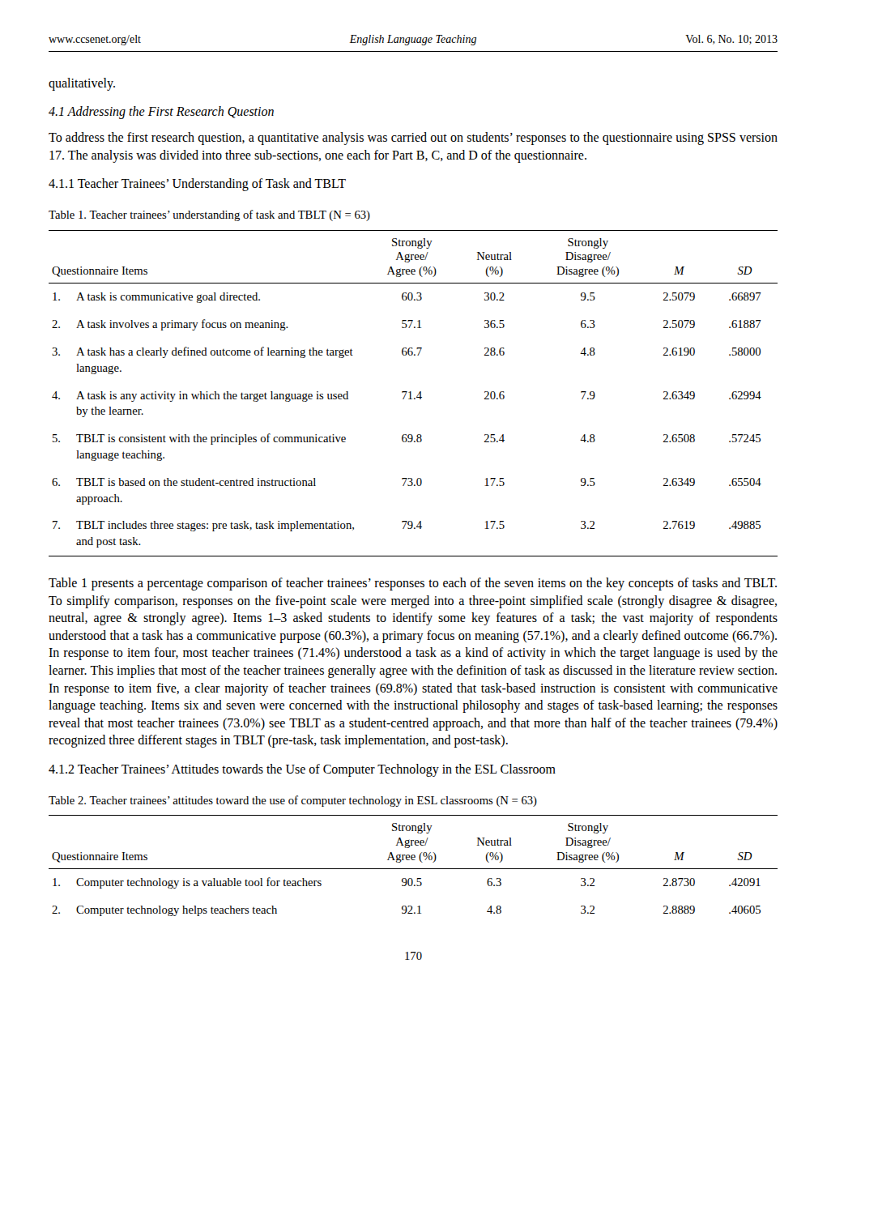www.ccsenet.org/elt English Language Teaching Vol. 6, No. 10; 2013
qualitatively.
4.1 Addressing the First Research Question
To address the first research question, a quantitative analysis was carried out on students’ responses to the questionnaire using SPSS version 17. The analysis was divided into three sub-sections, one each for Part B, C, and D of the questionnaire.
4.1.1 Teacher Trainees’ Understanding of Task and TBLT
Table 1. Teacher trainees’ understanding of task and TBLT (N = 63)
| Questionnaire Items | Strongly Agree/ Agree (%) | Neutral (%) | Strongly Disagree/ Disagree (%) | M | SD |
| --- | --- | --- | --- | --- | --- |
| 1. | A task is communicative goal directed. | 60.3 | 30.2 | 9.5 | 2.5079 | .66897 |
| 2. | A task involves a primary focus on meaning. | 57.1 | 36.5 | 6.3 | 2.5079 | .61887 |
| 3. | A task has a clearly defined outcome of learning the target language. | 66.7 | 28.6 | 4.8 | 2.6190 | .58000 |
| 4. | A task is any activity in which the target language is used by the learner. | 71.4 | 20.6 | 7.9 | 2.6349 | .62994 |
| 5. | TBLT is consistent with the principles of communicative language teaching. | 69.8 | 25.4 | 4.8 | 2.6508 | .57245 |
| 6. | TBLT is based on the student-centred instructional approach. | 73.0 | 17.5 | 9.5 | 2.6349 | .65504 |
| 7. | TBLT includes three stages: pre task, task implementation, and post task. | 79.4 | 17.5 | 3.2 | 2.7619 | .49885 |
Table 1 presents a percentage comparison of teacher trainees’ responses to each of the seven items on the key concepts of tasks and TBLT. To simplify comparison, responses on the five-point scale were merged into a three-point simplified scale (strongly disagree & disagree, neutral, agree & strongly agree). Items 1–3 asked students to identify some key features of a task; the vast majority of respondents understood that a task has a communicative purpose (60.3%), a primary focus on meaning (57.1%), and a clearly defined outcome (66.7%). In response to item four, most teacher trainees (71.4%) understood a task as a kind of activity in which the target language is used by the learner. This implies that most of the teacher trainees generally agree with the definition of task as discussed in the literature review section. In response to item five, a clear majority of teacher trainees (69.8%) stated that task-based instruction is consistent with communicative language teaching. Items six and seven were concerned with the instructional philosophy and stages of task-based learning; the responses reveal that most teacher trainees (73.0%) see TBLT as a student-centred approach, and that more than half of the teacher trainees (79.4%) recognized three different stages in TBLT (pre-task, task implementation, and post-task).
4.1.2 Teacher Trainees’ Attitudes towards the Use of Computer Technology in the ESL Classroom
Table 2. Teacher trainees’ attitudes toward the use of computer technology in ESL classrooms (N = 63)
| Questionnaire Items | Strongly Agree/ Agree (%) | Neutral (%) | Strongly Disagree/ Disagree (%) | M | SD |
| --- | --- | --- | --- | --- | --- |
| 1. | Computer technology is a valuable tool for teachers | 90.5 | 6.3 | 3.2 | 2.8730 | .42091 |
| 2. | Computer technology helps teachers teach | 92.1 | 4.8 | 3.2 | 2.8889 | .40605 |
170